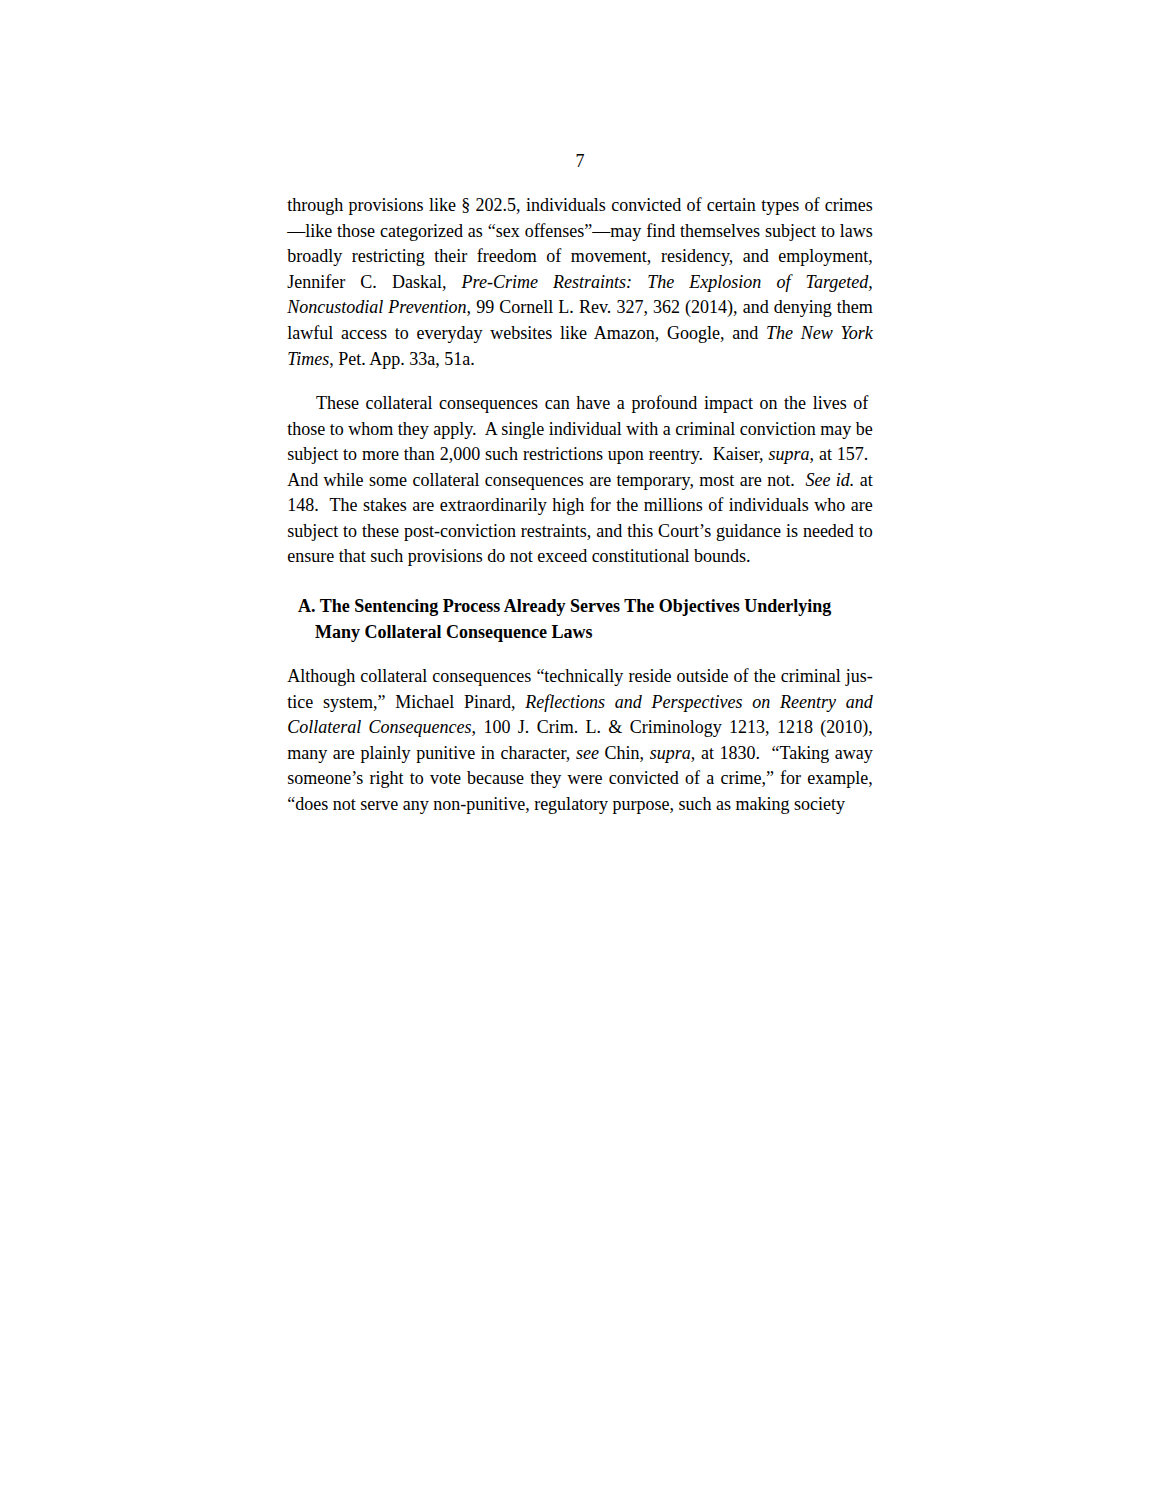7
through provisions like § 202.5, individuals convicted of certain types of crimes—like those categorized as “sex offenses”—may find themselves subject to laws broadly restricting their freedom of movement, residency, and employment, Jennifer C. Daskal, Pre-Crime Restraints: The Explosion of Targeted, Noncustodial Prevention, 99 Cornell L. Rev. 327, 362 (2014), and denying them lawful access to everyday websites like Amazon, Google, and The New York Times, Pet. App. 33a, 51a.
These collateral consequences can have a profound impact on the lives of those to whom they apply. A single individual with a criminal conviction may be subject to more than 2,000 such restrictions upon reentry. Kaiser, supra, at 157. And while some collateral consequences are temporary, most are not. See id. at 148. The stakes are extraordinarily high for the millions of individuals who are subject to these post-conviction restraints, and this Court’s guidance is needed to ensure that such provisions do not exceed constitutional bounds.
A. The Sentencing Process Already Serves The Objectives Underlying Many Collateral Consequence Laws
Although collateral consequences “technically reside outside of the criminal justice system,” Michael Pinard, Reflections and Perspectives on Reentry and Collateral Consequences, 100 J. Crim. L. & Criminology 1213, 1218 (2010), many are plainly punitive in character, see Chin, supra, at 1830. “Taking away someone’s right to vote because they were convicted of a crime,” for example, “does not serve any non-punitive, regulatory purpose, such as making society